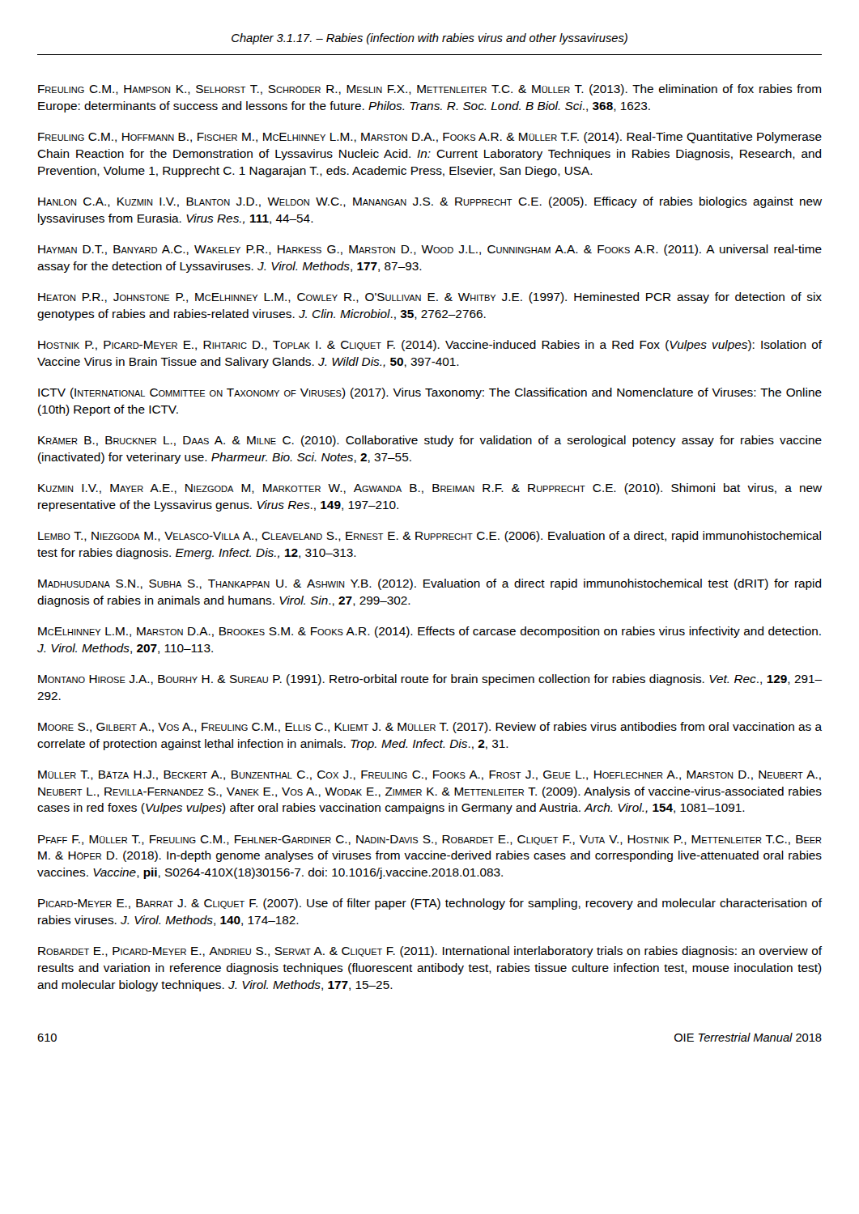Chapter 3.1.17. – Rabies (infection with rabies virus and other lyssaviruses)
Freuling C.M., Hampson K., Selhorst T., Schröder R., Meslin F.X., Mettenleiter T.C. & Müller T. (2013). The elimination of fox rabies from Europe: determinants of success and lessons for the future. Philos. Trans. R. Soc. Lond. B Biol. Sci., 368, 1623.
Freuling C.M., Hoffmann B., Fischer M., McElhinney L.M., Marston D.A., Fooks A.R. & Müller T.F. (2014). Real-Time Quantitative Polymerase Chain Reaction for the Demonstration of Lyssavirus Nucleic Acid. In: Current Laboratory Techniques in Rabies Diagnosis, Research, and Prevention, Volume 1, Rupprecht C. 1 Nagarajan T., eds. Academic Press, Elsevier, San Diego, USA.
Hanlon C.A., Kuzmin I.V., Blanton J.D., Weldon W.C., Manangan J.S. & Rupprecht C.E. (2005). Efficacy of rabies biologics against new lyssaviruses from Eurasia. Virus Res., 111, 44–54.
Hayman D.T., Banyard A.C., Wakeley P.R., Harkess G., Marston D., Wood J.L., Cunningham A.A. & Fooks A.R. (2011). A universal real-time assay for the detection of Lyssaviruses. J. Virol. Methods, 177, 87–93.
Heaton P.R., Johnstone P., McElhinney L.M., Cowley R., O'Sullivan E. & Whitby J.E. (1997). Heminested PCR assay for detection of six genotypes of rabies and rabies-related viruses. J. Clin. Microbiol., 35, 2762–2766.
Hostnik P., Picard-Meyer E., Rihtaric D., Toplak I. & Cliquet F. (2014). Vaccine-induced Rabies in a Red Fox (Vulpes vulpes): Isolation of Vaccine Virus in Brain Tissue and Salivary Glands. J. Wildl Dis., 50, 397-401.
ICTV (International Committee on Taxonomy of Viruses) (2017). Virus Taxonomy: The Classification and Nomenclature of Viruses: The Online (10th) Report of the ICTV.
Krämer B., Bruckner L., Daas A. & Milne C. (2010). Collaborative study for validation of a serological potency assay for rabies vaccine (inactivated) for veterinary use. Pharmeur. Bio. Sci. Notes, 2, 37–55.
Kuzmin I.V., Mayer A.E., Niezgoda M, Markotter W., Agwanda B., Breiman R.F. & Rupprecht C.E. (2010). Shimoni bat virus, a new representative of the Lyssavirus genus. Virus Res., 149, 197–210.
Lembo T., Niezgoda M., Velasco-Villa A., Cleaveland S., Ernest E. & Rupprecht C.E. (2006). Evaluation of a direct, rapid immunohistochemical test for rabies diagnosis. Emerg. Infect. Dis., 12, 310–313.
Madhusudana S.N., Subha S., Thankappan U. & Ashwin Y.B. (2012). Evaluation of a direct rapid immunohistochemical test (dRIT) for rapid diagnosis of rabies in animals and humans. Virol. Sin., 27, 299–302.
McElhinney L.M., Marston D.A., Brookes S.M. & Fooks A.R. (2014). Effects of carcase decomposition on rabies virus infectivity and detection. J. Virol. Methods, 207, 110–113.
Montano Hirose J.A., Bourhy H. & Sureau P. (1991). Retro-orbital route for brain specimen collection for rabies diagnosis. Vet. Rec., 129, 291–292.
Moore S., Gilbert A., Vos A., Freuling C.M., Ellis C., Kliemt J. & Müller T. (2017). Review of rabies virus antibodies from oral vaccination as a correlate of protection against lethal infection in animals. Trop. Med. Infect. Dis., 2, 31.
Müller T., Bätza H.J., Beckert A., Bunzenthal C., Cox J., Freuling C., Fooks A., Frost J., Geue L., Hoeflechner A., Marston D., Neubert A., Neubert L., Revilla-Fernandez S., Vanek E., Vos A., Wodak E., Zimmer K. & Mettenleiter T. (2009). Analysis of vaccine-virus-associated rabies cases in red foxes (Vulpes vulpes) after oral rabies vaccination campaigns in Germany and Austria. Arch. Virol., 154, 1081–1091.
Pfaff F., Müller T., Freuling C.M., Fehlner-Gardiner C., Nadin-Davis S., Robardet E., Cliquet F., Vuta V., Hostnik P., Mettenleiter T.C., Beer M. & Höper D. (2018). In-depth genome analyses of viruses from vaccine-derived rabies cases and corresponding live-attenuated oral rabies vaccines. Vaccine, pii, S0264-410X(18)30156-7. doi: 10.1016/j.vaccine.2018.01.083.
Picard-Meyer E., Barrat J. & Cliquet F. (2007). Use of filter paper (FTA) technology for sampling, recovery and molecular characterisation of rabies viruses. J. Virol. Methods, 140, 174–182.
Robardet E., Picard-Meyer E., Andrieu S., Servat A. & Cliquet F. (2011). International interlaboratory trials on rabies diagnosis: an overview of results and variation in reference diagnosis techniques (fluorescent antibody test, rabies tissue culture infection test, mouse inoculation test) and molecular biology techniques. J. Virol. Methods, 177, 15–25.
610 OIE Terrestrial Manual 2018